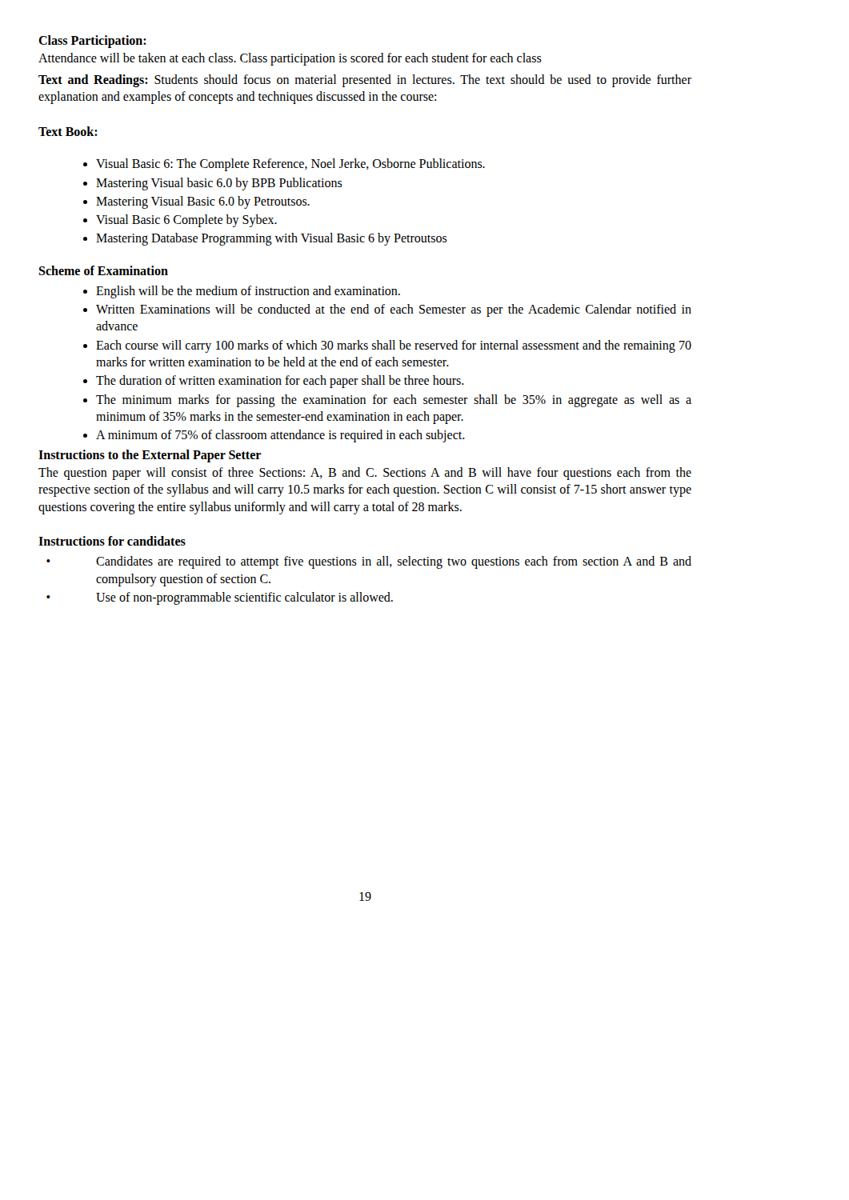Class Participation:
Attendance will be taken at each class. Class participation is scored for each student for each class
Text and Readings: Students should focus on material presented in lectures. The text should be used to provide further explanation and examples of concepts and techniques discussed in the course:
Text Book:
Visual Basic 6: The Complete Reference, Noel Jerke, Osborne Publications.
Mastering Visual basic 6.0 by BPB Publications
Mastering Visual Basic 6.0 by Petroutsos.
Visual Basic 6 Complete by Sybex.
Mastering Database Programming with Visual Basic 6 by Petroutsos
Scheme of Examination
English will be the medium of instruction and examination.
Written Examinations will be conducted at the end of each Semester as per the Academic Calendar notified in advance
Each course will carry 100 marks of which 30 marks shall be reserved for internal assessment and the remaining 70 marks for written examination to be held at the end of each semester.
The duration of written examination for each paper shall be three hours.
The minimum marks for passing the examination for each semester shall be 35% in aggregate as well as a minimum of 35% marks in the semester-end examination in each paper.
A minimum of 75% of classroom attendance is required in each subject.
Instructions to the External Paper Setter
The question paper will consist of three Sections: A, B and C. Sections A and B will have four questions each from the respective section of the syllabus and will carry 10.5 marks for each question. Section C will consist of 7-15 short answer type questions covering the entire syllabus uniformly and will carry a total of 28 marks.
Instructions for candidates
Candidates are required to attempt five questions in all, selecting two questions each from section A and B and compulsory question of section C.
Use of non-programmable scientific calculator is allowed.
19